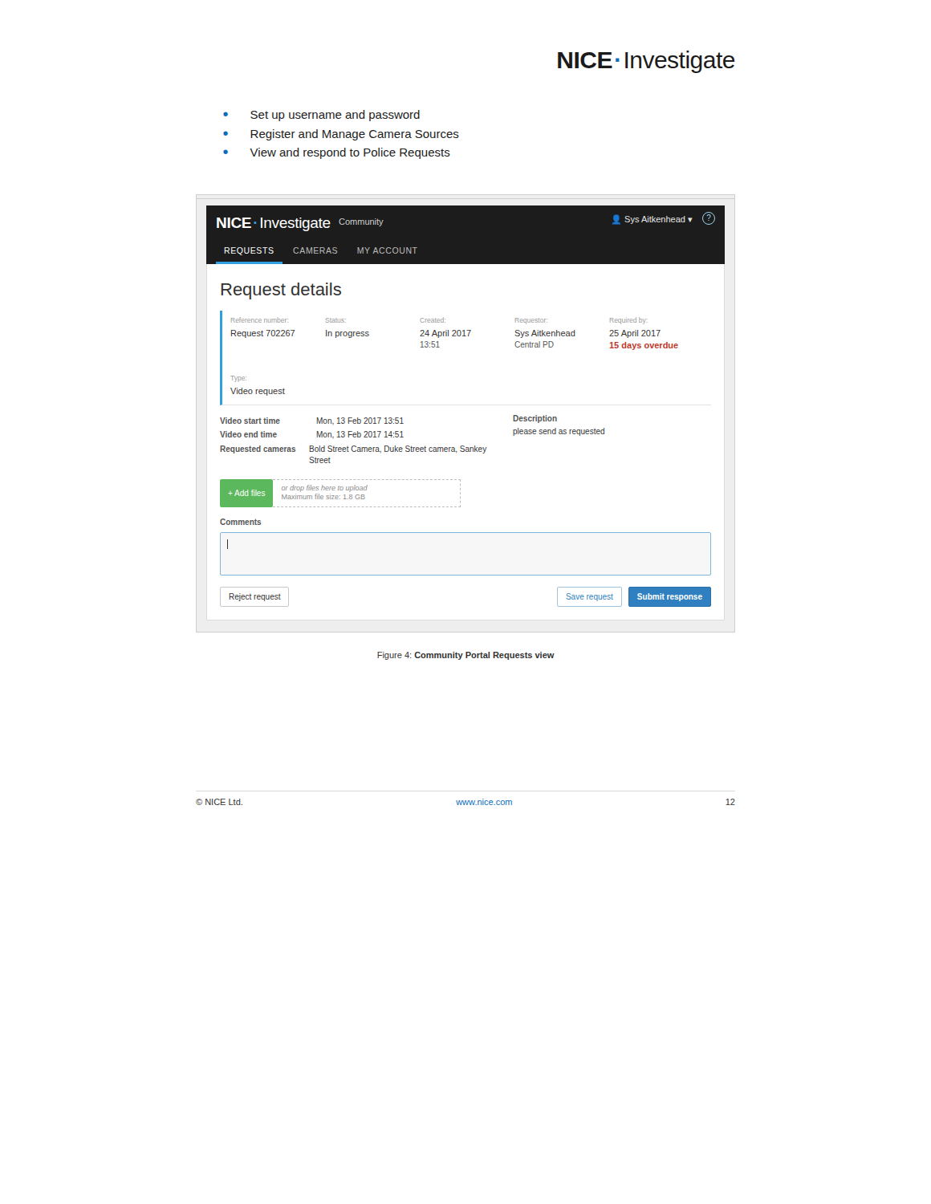NICE·Investigate
Set up username and password
Register and Manage Camera Sources
View and respond to Police Requests
NICE·Investigate Community 👤 Sys Aitkenhead ▾ ?
REQUESTS CAMERAS MY ACCOUNT
Request details
Reference number: Request 702267
Status: In progress
Created: 24 April 2017 13:51
Requestor: Sys Aitkenhead Central PD
Required by: 25 April 2017 15 days overdue
Type: Video request
Video start time
Mon, 13 Feb 2017 13:51
Video end time
Mon, 13 Feb 2017 14:51
Requested cameras
Bold Street Camera, Duke Street camera, Sankey Street
Description
please send as requested
+ Add files
or drop files here to upload
Maximum file size: 1.8 GB
Comments
Reject request
Save request Submit response
Figure 4: Community Portal Requests view
© NICE Ltd.
www.nice.com
12